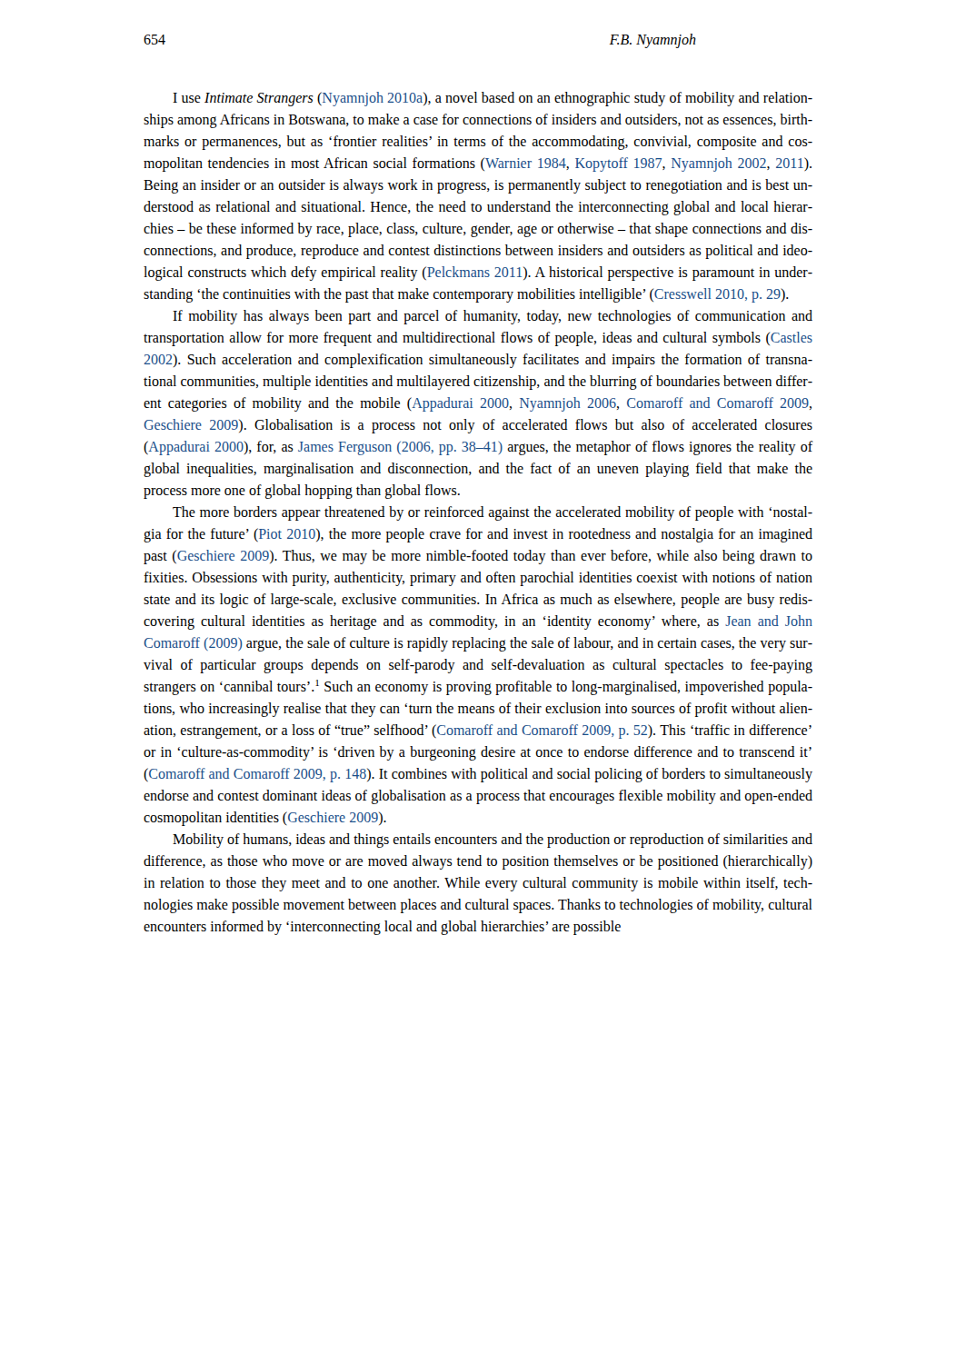654 F.B. Nyamnjoh
I use Intimate Strangers (Nyamnjoh 2010a), a novel based on an ethnographic study of mobility and relationships among Africans in Botswana, to make a case for connections of insiders and outsiders, not as essences, birthmarks or permanences, but as ‘frontier realities’ in terms of the accommodating, convivial, composite and cosmopolitan tendencies in most African social formations (Warnier 1984, Kopytoff 1987, Nyamnjoh 2002, 2011). Being an insider or an outsider is always work in progress, is permanently subject to renegotiation and is best understood as relational and situational. Hence, the need to understand the interconnecting global and local hierarchies – be these informed by race, place, class, culture, gender, age or otherwise – that shape connections and disconnections, and produce, reproduce and contest distinctions between insiders and outsiders as political and ideological constructs which defy empirical reality (Pelckmans 2011). A historical perspective is paramount in understanding ‘the continuities with the past that make contemporary mobilities intelligible’ (Cresswell 2010, p. 29).
If mobility has always been part and parcel of humanity, today, new technologies of communication and transportation allow for more frequent and multidirectional flows of people, ideas and cultural symbols (Castles 2002). Such acceleration and complexification simultaneously facilitates and impairs the formation of transnational communities, multiple identities and multilayered citizenship, and the blurring of boundaries between different categories of mobility and the mobile (Appadurai 2000, Nyamnjoh 2006, Comaroff and Comaroff 2009, Geschiere 2009). Globalisation is a process not only of accelerated flows but also of accelerated closures (Appadurai 2000), for, as James Ferguson (2006, pp. 38–41) argues, the metaphor of flows ignores the reality of global inequalities, marginalisation and disconnection, and the fact of an uneven playing field that make the process more one of global hopping than global flows.
The more borders appear threatened by or reinforced against the accelerated mobility of people with ‘nostalgia for the future’ (Piot 2010), the more people crave for and invest in rootedness and nostalgia for an imagined past (Geschiere 2009). Thus, we may be more nimble-footed today than ever before, while also being drawn to fixities. Obsessions with purity, authenticity, primary and often parochial identities coexist with notions of nation state and its logic of large-scale, exclusive communities. In Africa as much as elsewhere, people are busy rediscovering cultural identities as heritage and as commodity, in an ‘identity economy’ where, as Jean and John Comaroff (2009) argue, the sale of culture is rapidly replacing the sale of labour, and in certain cases, the very survival of particular groups depends on self-parody and self-devaluation as cultural spectacles to fee-paying strangers on ‘cannibal tours’.1 Such an economy is proving profitable to long-marginalised, impoverished populations, who increasingly realise that they can ‘turn the means of their exclusion into sources of profit without alienation, estrangement, or a loss of “true” selfhood’ (Comaroff and Comaroff 2009, p. 52). This ‘traffic in difference’ or in ‘culture-as-commodity’ is ‘driven by a burgeoning desire at once to endorse difference and to transcend it’ (Comaroff and Comaroff 2009, p. 148). It combines with political and social policing of borders to simultaneously endorse and contest dominant ideas of globalisation as a process that encourages flexible mobility and open-ended cosmopolitan identities (Geschiere 2009).
Mobility of humans, ideas and things entails encounters and the production or reproduction of similarities and difference, as those who move or are moved always tend to position themselves or be positioned (hierarchically) in relation to those they meet and to one another. While every cultural community is mobile within itself, technologies make possible movement between places and cultural spaces. Thanks to technologies of mobility, cultural encounters informed by ‘interconnecting local and global hierarchies’ are possible